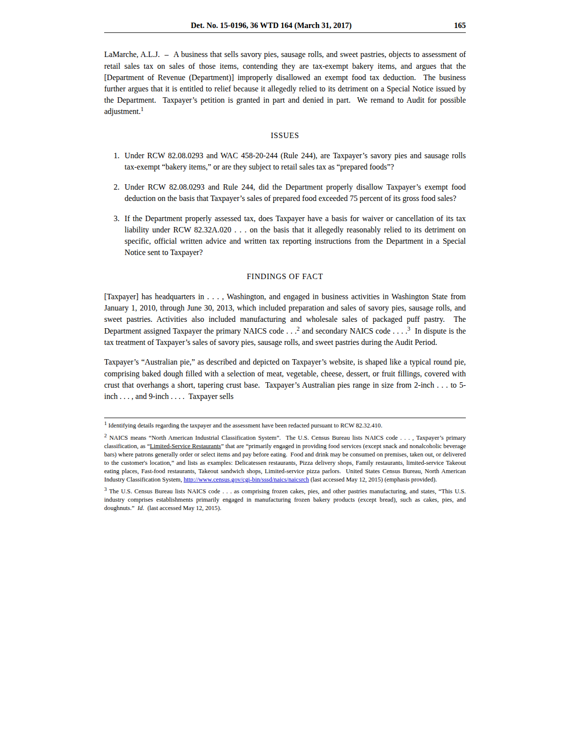Det. No. 15-0196, 36 WTD 164 (March 31, 2017) 165
LaMarche, A.L.J. – A business that sells savory pies, sausage rolls, and sweet pastries, objects to assessment of retail sales tax on sales of those items, contending they are tax-exempt bakery items, and argues that the [Department of Revenue (Department)] improperly disallowed an exempt food tax deduction. The business further argues that it is entitled to relief because it allegedly relied to its detriment on a Special Notice issued by the Department. Taxpayer’s petition is granted in part and denied in part. We remand to Audit for possible adjustment.1
ISSUES
Under RCW 82.08.0293 and WAC 458-20-244 (Rule 244), are Taxpayer’s savory pies and sausage rolls tax-exempt “bakery items,” or are they subject to retail sales tax as “prepared foods”?
Under RCW 82.08.0293 and Rule 244, did the Department properly disallow Taxpayer’s exempt food deduction on the basis that Taxpayer’s sales of prepared food exceeded 75 percent of its gross food sales?
If the Department properly assessed tax, does Taxpayer have a basis for waiver or cancellation of its tax liability under RCW 82.32A.020 . . . on the basis that it allegedly reasonably relied to its detriment on specific, official written advice and written tax reporting instructions from the Department in a Special Notice sent to Taxpayer?
FINDINGS OF FACT
[Taxpayer] has headquarters in . . . , Washington, and engaged in business activities in Washington State from January 1, 2010, through June 30, 2013, which included preparation and sales of savory pies, sausage rolls, and sweet pastries. Activities also included manufacturing and wholesale sales of packaged puff pastry. The Department assigned Taxpayer the primary NAICS code . . .2 and secondary NAICS code . . . .3 In dispute is the tax treatment of Taxpayer’s sales of savory pies, sausage rolls, and sweet pastries during the Audit Period.
Taxpayer’s “Australian pie,” as described and depicted on Taxpayer’s website, is shaped like a typical round pie, comprising baked dough filled with a selection of meat, vegetable, cheese, dessert, or fruit fillings, covered with crust that overhangs a short, tapering crust base. Taxpayer’s Australian pies range in size from 2-inch . . . to 5-inch . . . , and 9-inch . . . . Taxpayer sells
1 Identifying details regarding the taxpayer and the assessment have been redacted pursuant to RCW 82.32.410.
2 NAICS means “North American Industrial Classification System”. The U.S. Census Bureau lists NAICS code . . . , Taxpayer’s primary classification, as “Limited-Service Restaurants” that are “primarily engaged in providing food services (except snack and nonalcoholic beverage bars) where patrons generally order or select items and pay before eating. Food and drink may be consumed on premises, taken out, or delivered to the customer's location,” and lists as examples: Delicatessen restaurants, Pizza delivery shops, Family restaurants, limited-service Takeout eating places, Fast-food restaurants, Takeout sandwich shops, Limited-service pizza parlors. United States Census Bureau, North American Industry Classification System, http://www.census.gov/cgi-bin/sssd/naics/naicsrch (last accessed May 12, 2015) (emphasis provided).
3 The U.S. Census Bureau lists NAICS code . . . as comprising frozen cakes, pies, and other pastries manufacturing, and states, “This U.S. industry comprises establishments primarily engaged in manufacturing frozen bakery products (except bread), such as cakes, pies, and doughnuts.” Id. (last accessed May 12, 2015).